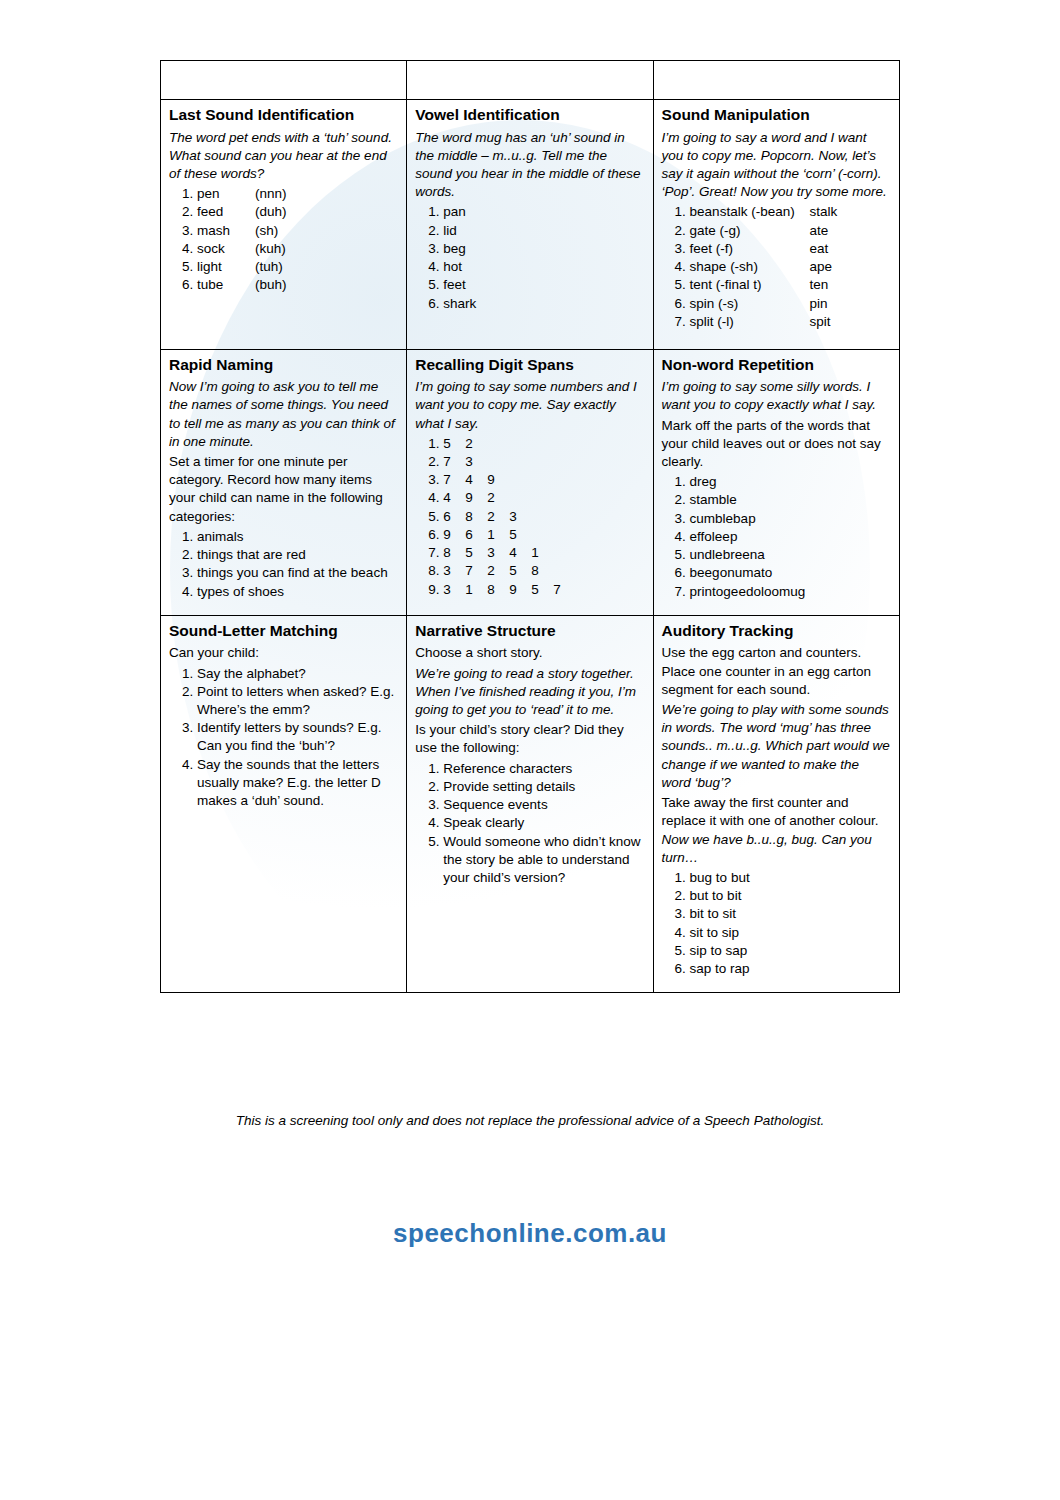| Last Sound Identification The word pet ends with a ‘tuh’ sound. What sound can you hear at the end of these words? pen (nnn) feed (duh) mash (sh) sock (kuh) light (tuh) tube (buh) | Vowel Identification The word mug has an ‘uh’ sound in the middle – m..u..g. Tell me the sound you hear in the middle of these words. pan lid beg hot feet shark | Sound Manipulation I’m going to say a word and I want you to copy me. Popcorn. Now, let’s say it again without the ‘corn’ (-corn). ‘Pop’. Great! Now you try some more. beanstalk (-bean) stalk gate (-g) ate feet (-f) eat shape (-sh) ape tent (-final t) ten spin (-s) pin split (-l) spit |
| Rapid Naming Now I’m going to ask you to tell me the names of some things. You need to tell me as many as you can think of in one minute. Set a timer for one minute per category. Record how many items your child can name in the following categories: animals things that are red things you can find at the beach types of shoes | Recalling Digit Spans I’m going to say some numbers and I want you to copy me. Say exactly what I say. 5 2 7 3 7 4 9 4 9 2 6 8 2 3 9 6 1 5 8 5 3 4 1 3 7 2 5 8 3 1 8 9 5 7 | Non-word Repetition I’m going to say some silly words. I want you to copy exactly what I say. Mark off the parts of the words that your child leaves out or does not say clearly. dreg stamble cumblebap effoleep undlebreena beegonumato printogeedoloomug |
| Sound-Letter Matching Can your child: Say the alphabet? Point to letters when asked? E.g. Where’s the emm? Identify letters by sounds? E.g. Can you find the ‘buh’? Say the sounds that the letters usually make? E.g. the letter D makes a ‘duh’ sound. | Narrative Structure Choose a short story. We’re going to read a story together. When I’ve finished reading it you, I’m going to get you to ‘read’ it to me. Is your child’s story clear? Did they use the following: Reference characters Provide setting details Sequence events Speak clearly Would someone who didn’t know the story be able to understand your child’s version? | Auditory Tracking Use the egg carton and counters. Place one counter in an egg carton segment for each sound. We’re going to play with some sounds in words. The word ‘mug’ has three sounds.. m..u..g. Which part would we change if we wanted to make the word ‘bug’? Take away the first counter and replace it with one of another colour. Now we have b..u..g, bug. Can you turn… bug to but but to bit bit to sit sit to sip sip to sap sap to rap |
This is a screening tool only and does not replace the professional advice of a Speech Pathologist.
speechonline.com.au